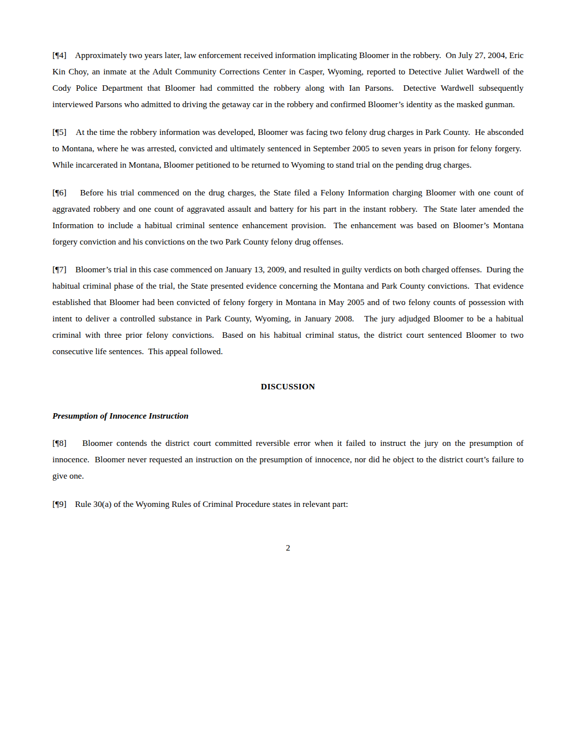[¶4] Approximately two years later, law enforcement received information implicating Bloomer in the robbery. On July 27, 2004, Eric Kin Choy, an inmate at the Adult Community Corrections Center in Casper, Wyoming, reported to Detective Juliet Wardwell of the Cody Police Department that Bloomer had committed the robbery along with Ian Parsons. Detective Wardwell subsequently interviewed Parsons who admitted to driving the getaway car in the robbery and confirmed Bloomer’s identity as the masked gunman.
[¶5] At the time the robbery information was developed, Bloomer was facing two felony drug charges in Park County. He absconded to Montana, where he was arrested, convicted and ultimately sentenced in September 2005 to seven years in prison for felony forgery. While incarcerated in Montana, Bloomer petitioned to be returned to Wyoming to stand trial on the pending drug charges.
[¶6] Before his trial commenced on the drug charges, the State filed a Felony Information charging Bloomer with one count of aggravated robbery and one count of aggravated assault and battery for his part in the instant robbery. The State later amended the Information to include a habitual criminal sentence enhancement provision. The enhancement was based on Bloomer’s Montana forgery conviction and his convictions on the two Park County felony drug offenses.
[¶7] Bloomer’s trial in this case commenced on January 13, 2009, and resulted in guilty verdicts on both charged offenses. During the habitual criminal phase of the trial, the State presented evidence concerning the Montana and Park County convictions. That evidence established that Bloomer had been convicted of felony forgery in Montana in May 2005 and of two felony counts of possession with intent to deliver a controlled substance in Park County, Wyoming, in January 2008. The jury adjudged Bloomer to be a habitual criminal with three prior felony convictions. Based on his habitual criminal status, the district court sentenced Bloomer to two consecutive life sentences. This appeal followed.
DISCUSSION
Presumption of Innocence Instruction
[¶8] Bloomer contends the district court committed reversible error when it failed to instruct the jury on the presumption of innocence. Bloomer never requested an instruction on the presumption of innocence, nor did he object to the district court’s failure to give one.
[¶9] Rule 30(a) of the Wyoming Rules of Criminal Procedure states in relevant part:
2